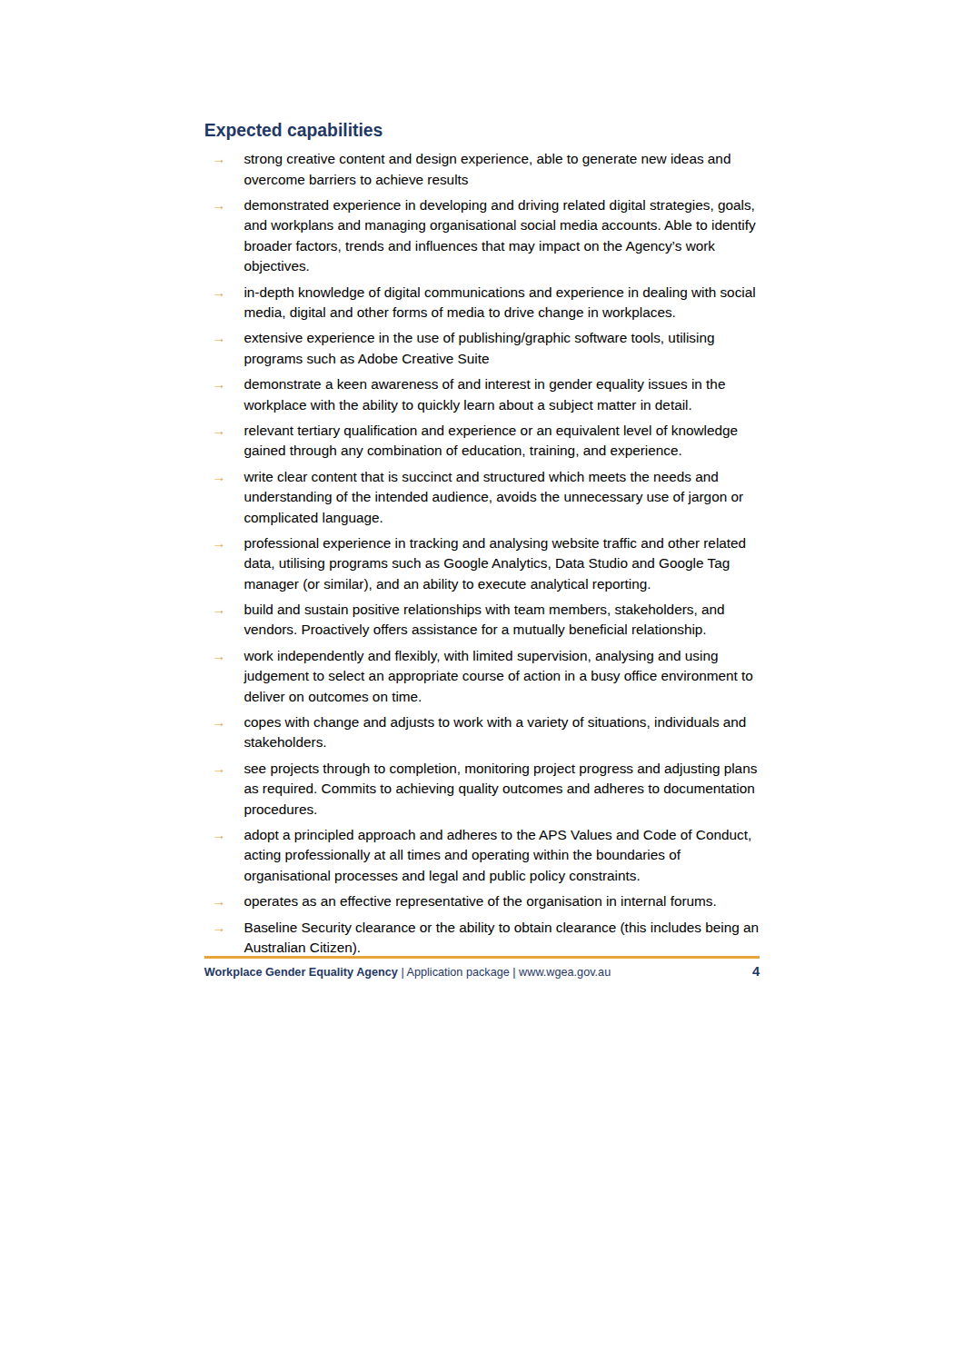Expected capabilities
strong creative content and design experience, able to generate new ideas and overcome barriers to achieve results
demonstrated experience in developing and driving related digital strategies, goals, and workplans and managing organisational social media accounts. Able to identify broader factors, trends and influences that may impact on the Agency’s work objectives.
in-depth knowledge of digital communications and experience in dealing with social media, digital and other forms of media to drive change in workplaces.
extensive experience in the use of publishing/graphic software tools, utilising programs such as Adobe Creative Suite
demonstrate a keen awareness of and interest in gender equality issues in the workplace with the ability to quickly learn about a subject matter in detail.
relevant tertiary qualification and experience or an equivalent level of knowledge gained through any combination of education, training, and experience.
write clear content that is succinct and structured which meets the needs and understanding of the intended audience, avoids the unnecessary use of jargon or complicated language.
professional experience in tracking and analysing website traffic and other related data, utilising programs such as Google Analytics, Data Studio and Google Tag manager (or similar), and an ability to execute analytical reporting.
build and sustain positive relationships with team members, stakeholders, and vendors. Proactively offers assistance for a mutually beneficial relationship.
work independently and flexibly, with limited supervision, analysing and using judgement to select an appropriate course of action in a busy office environment to deliver on outcomes on time.
copes with change and adjusts to work with a variety of situations, individuals and stakeholders.
see projects through to completion, monitoring project progress and adjusting plans as required. Commits to achieving quality outcomes and adheres to documentation procedures.
adopt a principled approach and adheres to the APS Values and Code of Conduct, acting professionally at all times and operating within the boundaries of organisational processes and legal and public policy constraints.
operates as an effective representative of the organisation in internal forums.
Baseline Security clearance or the ability to obtain clearance (this includes being an Australian Citizen).
Workplace Gender Equality Agency | Application package | www.wgea.gov.au
4